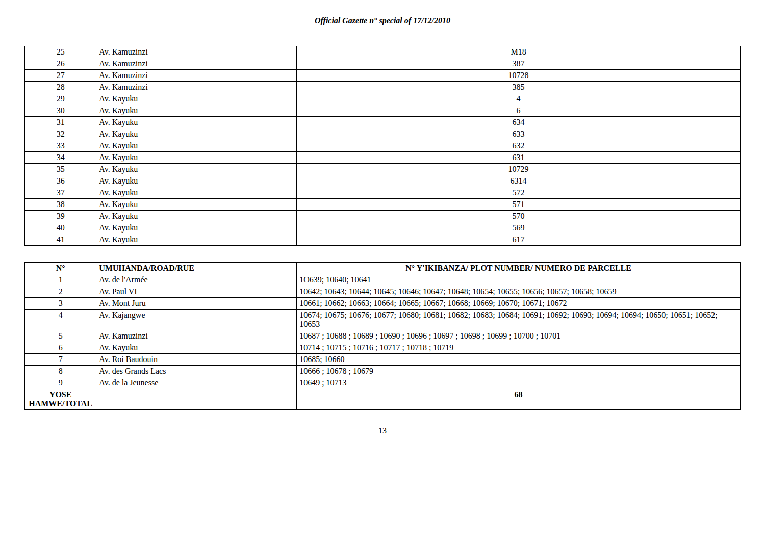Official Gazette n° special of 17/12/2010
| 25 | Av. Kamuzinzi | M18 |
| 26 | Av. Kamuzinzi | 387 |
| 27 | Av. Kamuzinzi | 10728 |
| 28 | Av. Kamuzinzi | 385 |
| 29 | Av. Kayuku | 4 |
| 30 | Av. Kayuku | 6 |
| 31 | Av. Kayuku | 634 |
| 32 | Av. Kayuku | 633 |
| 33 | Av. Kayuku | 632 |
| 34 | Av. Kayuku | 631 |
| 35 | Av. Kayuku | 10729 |
| 36 | Av. Kayuku | 6314 |
| 37 | Av. Kayuku | 572 |
| 38 | Av. Kayuku | 571 |
| 39 | Av. Kayuku | 570 |
| 40 | Av. Kayuku | 569 |
| 41 | Av. Kayuku | 617 |
| N° | UMUHANDA/ROAD/RUE | N° Y'IKIBANZA/ PLOT NUMBER/ NUMERO DE PARCELLE |
| --- | --- | --- |
| 1 | Av. de l'Armée | 1O639; 10640; 10641 |
| 2 | Av. Paul VI | 10642; 10643; 10644; 10645; 10646; 10647; 10648; 10654; 10655; 10656; 10657; 10658; 10659 |
| 3 | Av. Mont Juru | 10661; 10662; 10663; 10664; 10665; 10667; 10668; 10669; 10670; 10671; 10672 |
| 4 | Av. Kajangwe | 10674; 10675; 10676; 10677; 10680; 10681; 10682; 10683; 10684; 10691; 10692; 10693; 10694; 10694; 10650; 10651; 10652; 10653 |
| 5 | Av. Kamuzinzi | 10687 ; 10688 ; 10689 ; 10690 ; 10696 ; 10697 ; 10698 ; 10699 ; 10700 ; 10701 |
| 6 | Av. Kayuku | 10714 ; 10715 ; 10716 ; 10717 ; 10718 ; 10719 |
| 7 | Av. Roi Baudouin | 10685; 10660 |
| 8 | Av. des Grands Lacs | 10666 ; 10678 ; 10679 |
| 9 | Av. de la Jeunesse | 10649 ; 10713 |
| YOSE HAMWE/TOTAL | | 68 |
13